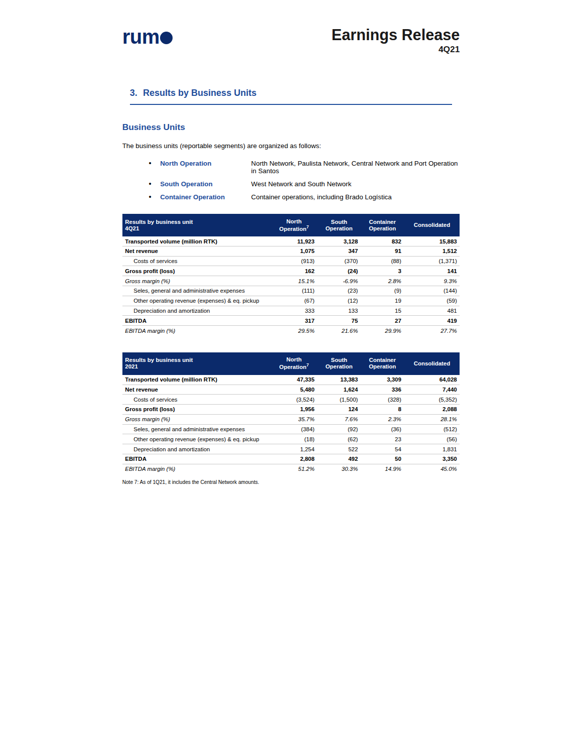rum
Earnings Release
4Q21
3. Results by Business Units
Business Units
The business units (reportable segments) are organized as follows:
North Operation North Network, Paulista Network, Central Network and Port Operation in Santos
South Operation West Network and South Network
Container Operation Container operations, including Brado Logística
| Results by business unit 4Q21 | North Operation 7 | South Operation | Container Operation | Consolidated |
| --- | --- | --- | --- | --- |
| Transported volume (million RTK) | 11,923 | 3,128 | 832 | 15,883 |
| Net revenue | 1,075 | 347 | 91 | 1,512 |
| Costs of services | (913) | (370) | (88) | (1,371) |
| Gross profit (loss) | 162 | (24) | 3 | 141 |
| Gross margin (%) | 15.1% | -6.9% | 2.8% | 9.3% |
| Seles, general and administrative expenses | (111) | (23) | (9) | (144) |
| Other operating revenue (expenses) & eq. pickup | (67) | (12) | 19 | (59) |
| Depreciation and amortization | 333 | 133 | 15 | 481 |
| EBITDA | 317 | 75 | 27 | 419 |
| EBITDA margin (%) | 29.5% | 21.6% | 29.9% | 27.7% |
| Results by business unit 2021 | North Operation 7 | South Operation | Container Operation | Consolidated |
| --- | --- | --- | --- | --- |
| Transported volume (million RTK) | 47,335 | 13,383 | 3,309 | 64,028 |
| Net revenue | 5,480 | 1,624 | 336 | 7,440 |
| Costs of services | (3,524) | (1,500) | (328) | (5,352) |
| Gross profit (loss) | 1,956 | 124 | 8 | 2,088 |
| Gross margin (%) | 35.7% | 7.6% | 2.3% | 28.1% |
| Seles, general and administrative expenses | (384) | (92) | (36) | (512) |
| Other operating revenue (expenses) & eq. pickup | (18) | (62) | 23 | (56) |
| Depreciation and amortization | 1,254 | 522 | 54 | 1,831 |
| EBITDA | 2,808 | 492 | 50 | 3,350 |
| EBITDA margin (%) | 51.2% | 30.3% | 14.9% | 45.0% |
Note 7: As of 1Q21, it includes the Central Network amounts.